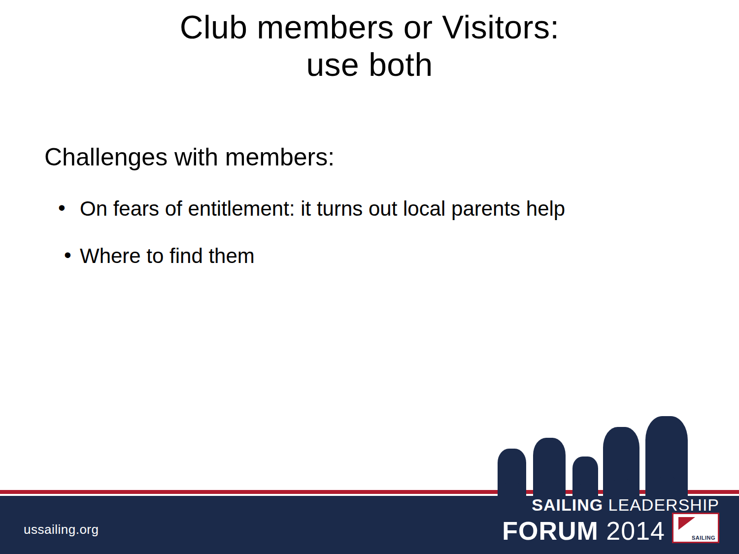Club members or Visitors:
use both
Challenges with members:
On fears of entitlement: it turns out local parents help
Where to find them
ussailing.org
SAILING LEADERSHIP
FORUM 2014 SAILING